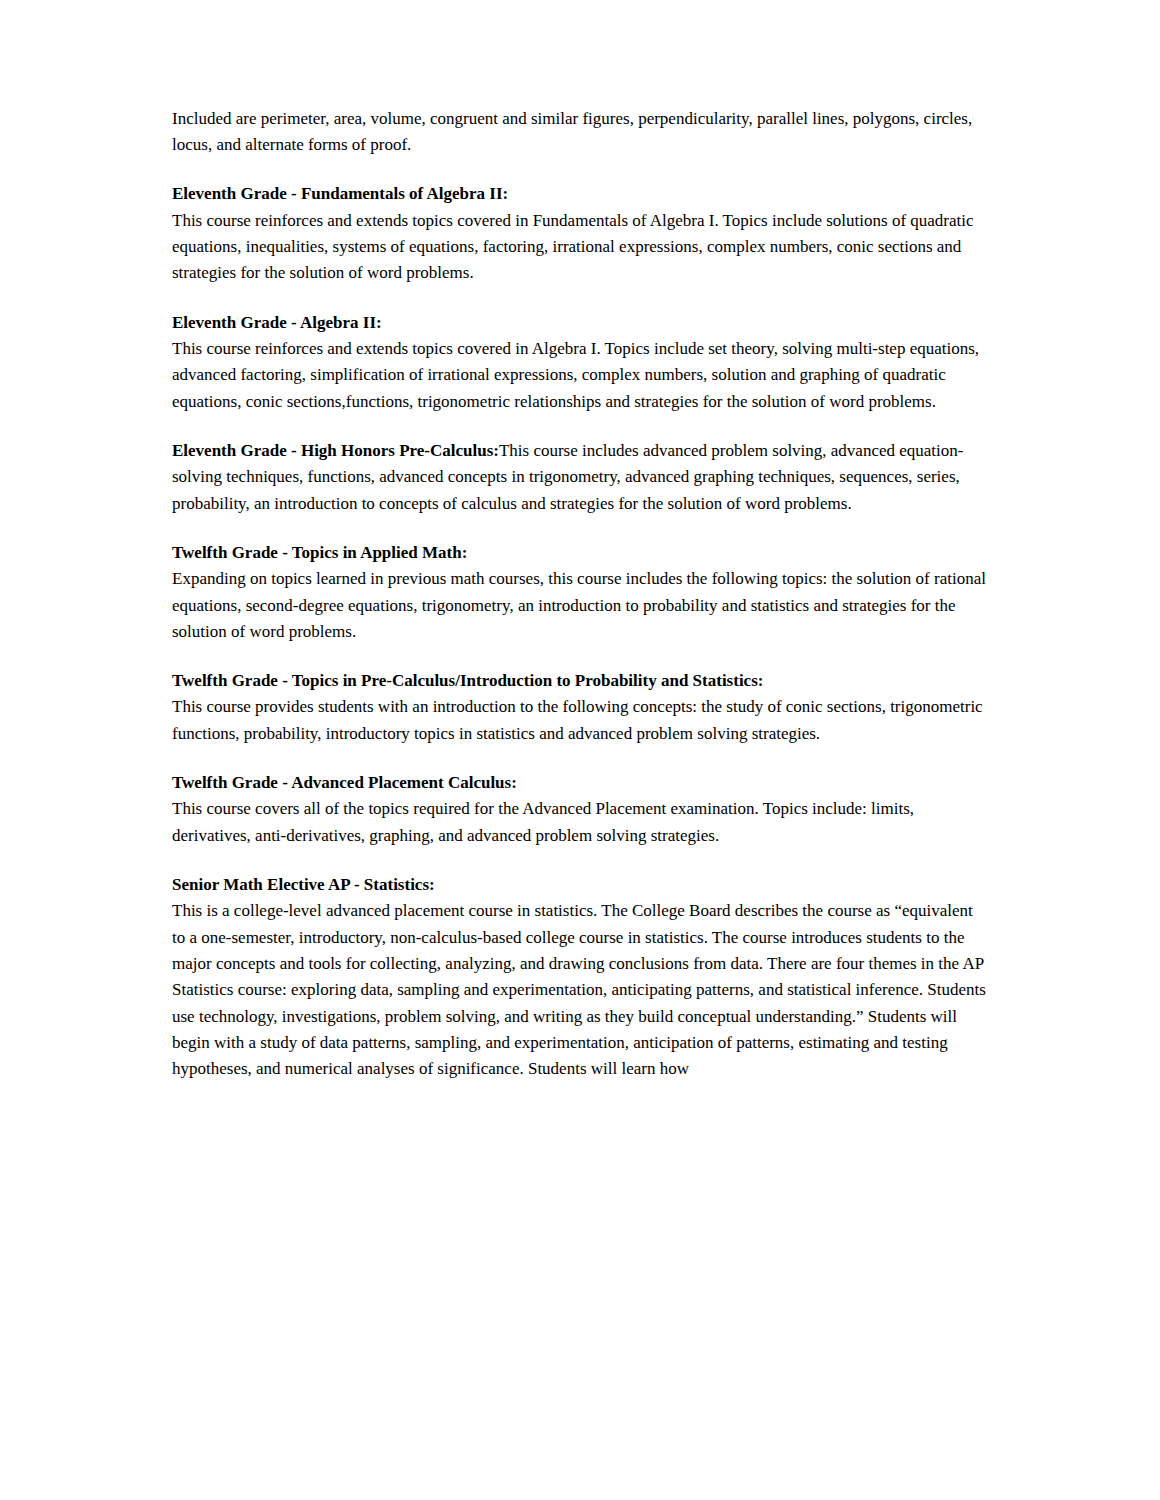Included are perimeter, area, volume, congruent and similar figures, perpendicularity, parallel lines, polygons, circles, locus, and alternate forms of proof.
Eleventh Grade - Fundamentals of Algebra II:
This course reinforces and extends topics covered in Fundamentals of Algebra I. Topics include solutions of quadratic equations, inequalities, systems of equations, factoring, irrational expressions, complex numbers, conic sections and strategies for the solution of word problems.
Eleventh Grade - Algebra II:
This course reinforces and extends topics covered in Algebra I. Topics include set theory, solving multi-step equations, advanced factoring, simplification of irrational expressions, complex numbers, solution and graphing of quadratic equations, conic sections,functions, trigonometric relationships and strategies for the solution of word problems.
Eleventh Grade - High Honors Pre-Calculus: This course includes advanced problem solving, advanced equation-solving techniques, functions, advanced concepts in trigonometry, advanced graphing techniques, sequences, series, probability, an introduction to concepts of calculus and strategies for the solution of word problems.
Twelfth Grade - Topics in Applied Math:
Expanding on topics learned in previous math courses, this course includes the following topics: the solution of rational equations, second-degree equations, trigonometry, an introduction to probability and statistics and strategies for the solution of word problems.
Twelfth Grade - Topics in Pre-Calculus/Introduction to Probability and Statistics:
This course provides students with an introduction to the following concepts: the study of conic sections, trigonometric functions, probability, introductory topics in statistics and advanced problem solving strategies.
Twelfth Grade - Advanced Placement Calculus:
This course covers all of the topics required for the Advanced Placement examination. Topics include: limits, derivatives, anti-derivatives, graphing, and advanced problem solving strategies.
Senior Math Elective AP - Statistics:
This is a college-level advanced placement course in statistics. The College Board describes the course as “equivalent to a one-semester, introductory, non-calculus-based college course in statistics. The course introduces students to the major concepts and tools for collecting, analyzing, and drawing conclusions from data. There are four themes in the AP Statistics course: exploring data, sampling and experimentation, anticipating patterns, and statistical inference. Students use technology, investigations, problem solving, and writing as they build conceptual understanding.” Students will begin with a study of data patterns, sampling, and experimentation, anticipation of patterns, estimating and testing hypotheses, and numerical analyses of significance. Students will learn how